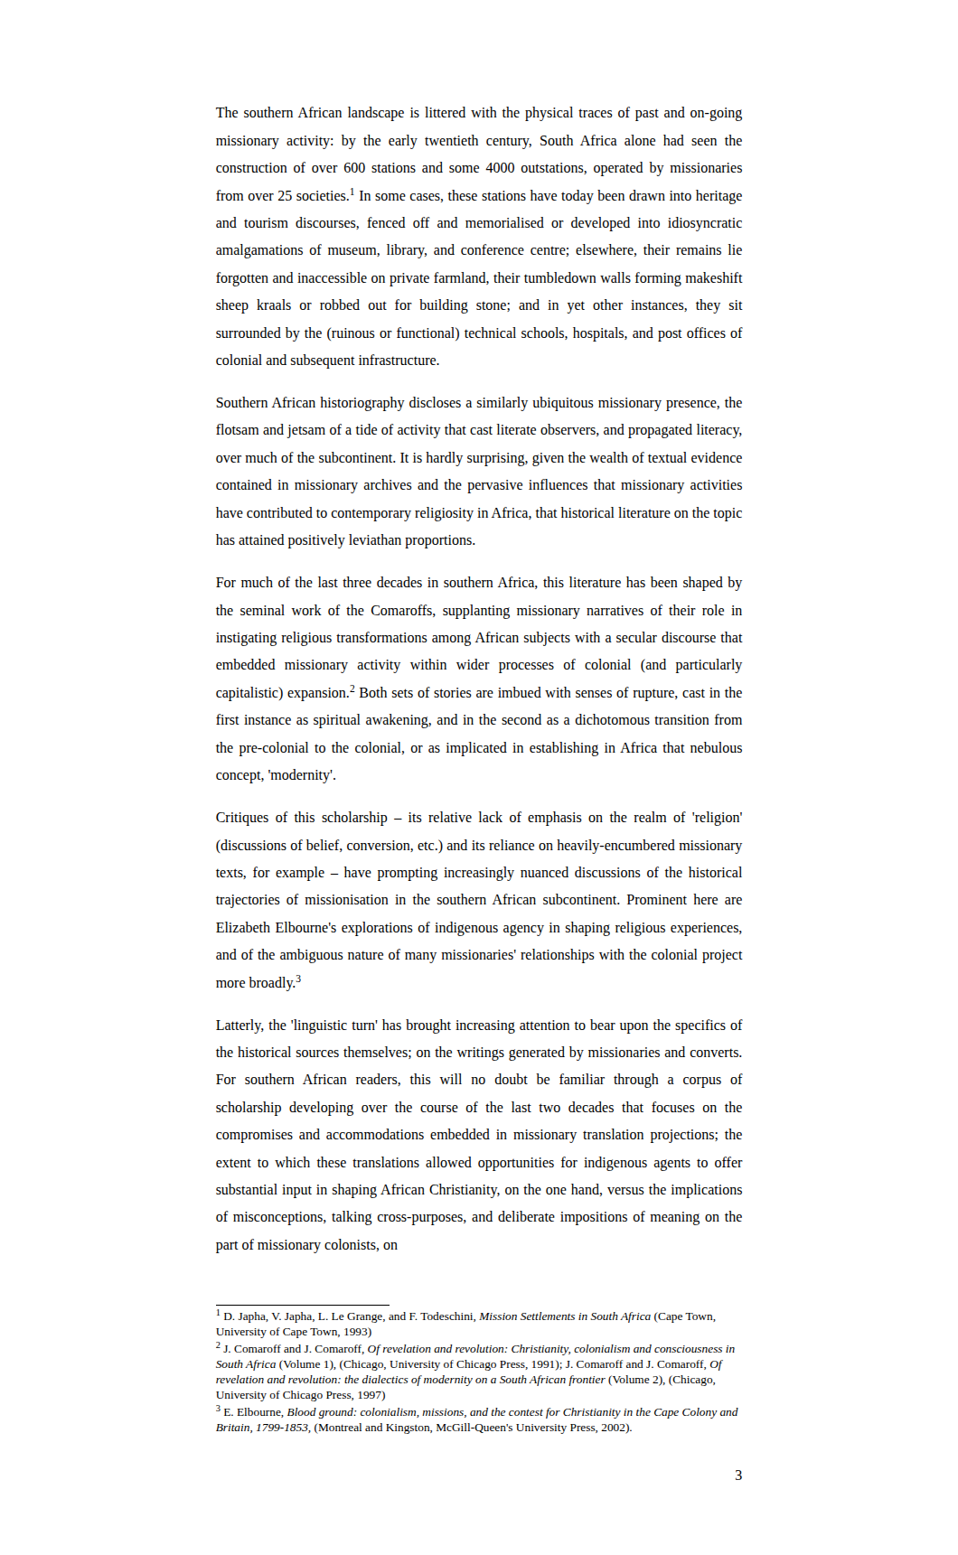The southern African landscape is littered with the physical traces of past and on-going missionary activity: by the early twentieth century, South Africa alone had seen the construction of over 600 stations and some 4000 outstations, operated by missionaries from over 25 societies.1 In some cases, these stations have today been drawn into heritage and tourism discourses, fenced off and memorialised or developed into idiosyncratic amalgamations of museum, library, and conference centre; elsewhere, their remains lie forgotten and inaccessible on private farmland, their tumbledown walls forming makeshift sheep kraals or robbed out for building stone; and in yet other instances, they sit surrounded by the (ruinous or functional) technical schools, hospitals, and post offices of colonial and subsequent infrastructure.
Southern African historiography discloses a similarly ubiquitous missionary presence, the flotsam and jetsam of a tide of activity that cast literate observers, and propagated literacy, over much of the subcontinent. It is hardly surprising, given the wealth of textual evidence contained in missionary archives and the pervasive influences that missionary activities have contributed to contemporary religiosity in Africa, that historical literature on the topic has attained positively leviathan proportions.
For much of the last three decades in southern Africa, this literature has been shaped by the seminal work of the Comaroffs, supplanting missionary narratives of their role in instigating religious transformations among African subjects with a secular discourse that embedded missionary activity within wider processes of colonial (and particularly capitalistic) expansion.2 Both sets of stories are imbued with senses of rupture, cast in the first instance as spiritual awakening, and in the second as a dichotomous transition from the pre-colonial to the colonial, or as implicated in establishing in Africa that nebulous concept, 'modernity'.
Critiques of this scholarship – its relative lack of emphasis on the realm of 'religion' (discussions of belief, conversion, etc.) and its reliance on heavily-encumbered missionary texts, for example – have prompting increasingly nuanced discussions of the historical trajectories of missionisation in the southern African subcontinent. Prominent here are Elizabeth Elbourne's explorations of indigenous agency in shaping religious experiences, and of the ambiguous nature of many missionaries' relationships with the colonial project more broadly.3
Latterly, the 'linguistic turn' has brought increasing attention to bear upon the specifics of the historical sources themselves; on the writings generated by missionaries and converts. For southern African readers, this will no doubt be familiar through a corpus of scholarship developing over the course of the last two decades that focuses on the compromises and accommodations embedded in missionary translation projections; the extent to which these translations allowed opportunities for indigenous agents to offer substantial input in shaping African Christianity, on the one hand, versus the implications of misconceptions, talking cross-purposes, and deliberate impositions of meaning on the part of missionary colonists, on
1 D. Japha, V. Japha, L. Le Grange, and F. Todeschini, Mission Settlements in South Africa (Cape Town, University of Cape Town, 1993)
2 J. Comaroff and J. Comaroff, Of revelation and revolution: Christianity, colonialism and consciousness in South Africa (Volume 1), (Chicago, University of Chicago Press, 1991); J. Comaroff and J. Comaroff, Of revelation and revolution: the dialectics of modernity on a South African frontier (Volume 2), (Chicago, University of Chicago Press, 1997)
3 E. Elbourne, Blood ground: colonialism, missions, and the contest for Christianity in the Cape Colony and Britain, 1799-1853, (Montreal and Kingston, McGill-Queen's University Press, 2002).
3